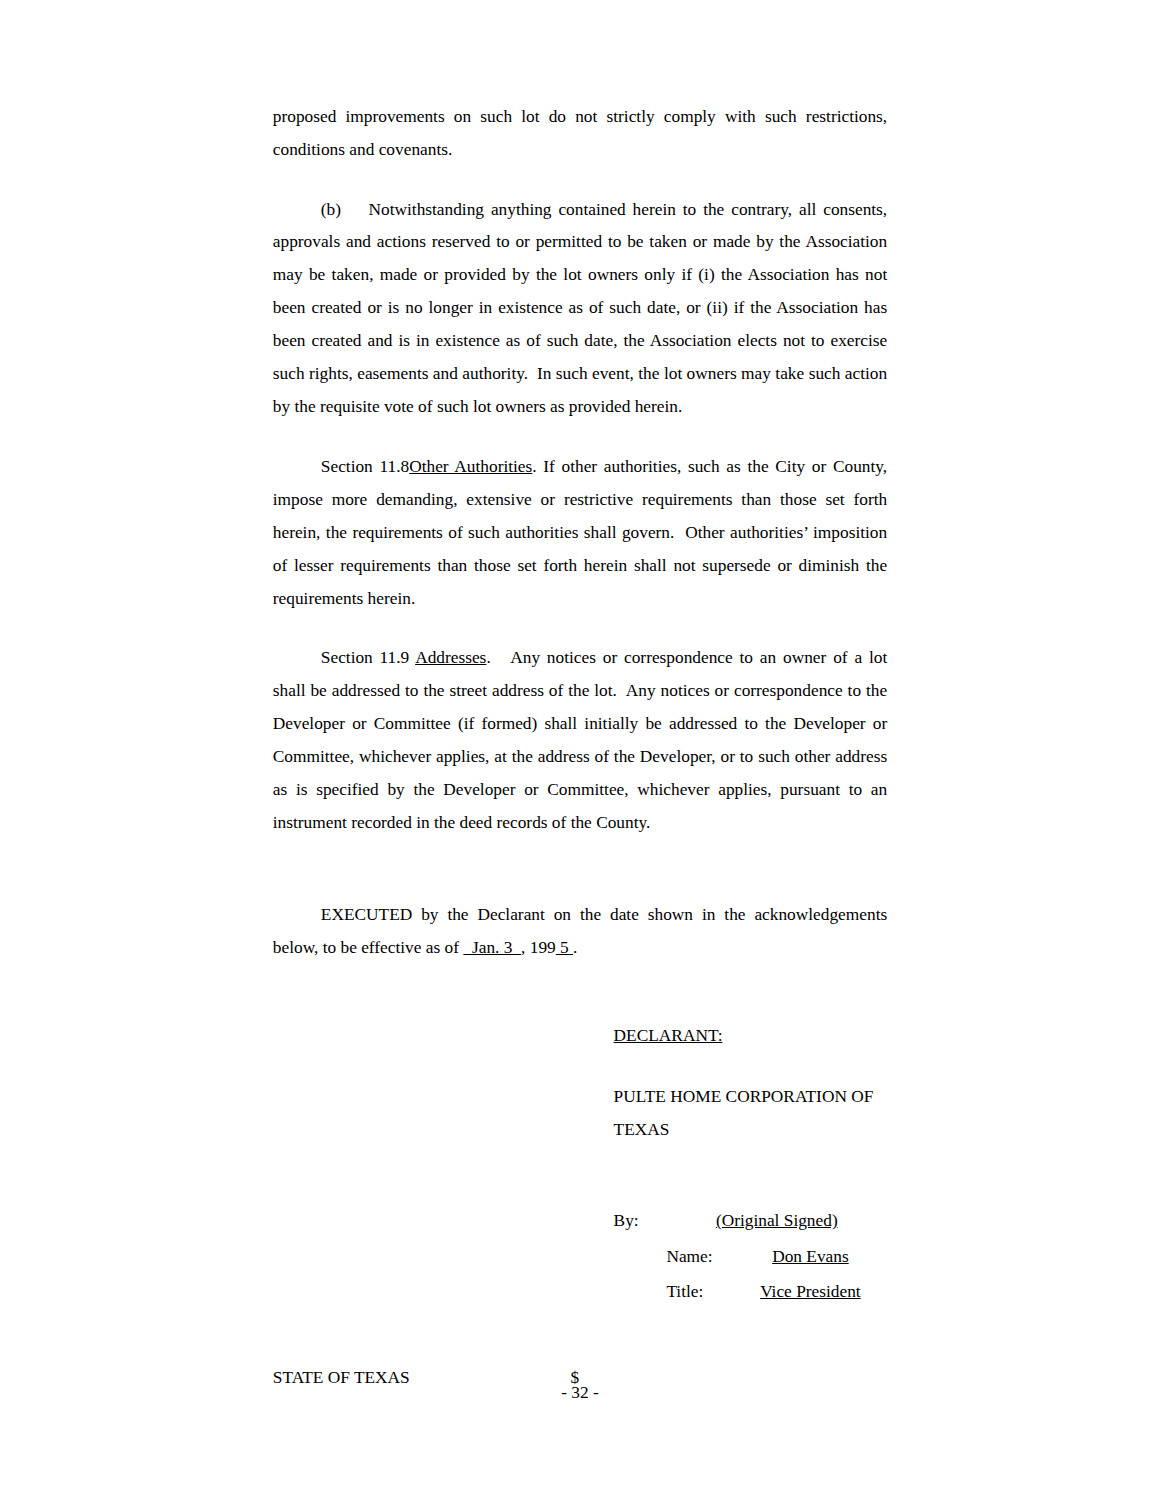proposed improvements on such lot do not strictly comply with such restrictions, conditions and covenants.
(b) Notwithstanding anything contained herein to the contrary, all consents, approvals and actions reserved to or permitted to be taken or made by the Association may be taken, made or provided by the lot owners only if (i) the Association has not been created or is no longer in existence as of such date, or (ii) if the Association has been created and is in existence as of such date, the Association elects not to exercise such rights, easements and authority. In such event, the lot owners may take such action by the requisite vote of such lot owners as provided herein.
Section 11.8Other Authorities. If other authorities, such as the City or County, impose more demanding, extensive or restrictive requirements than those set forth herein, the requirements of such authorities shall govern. Other authorities’ imposition of lesser requirements than those set forth herein shall not supersede or diminish the requirements herein.
Section 11.9 Addresses. Any notices or correspondence to an owner of a lot shall be addressed to the street address of the lot. Any notices or correspondence to the Developer or Committee (if formed) shall initially be addressed to the Developer or Committee, whichever applies, at the address of the Developer, or to such other address as is specified by the Developer or Committee, whichever applies, pursuant to an instrument recorded in the deed records of the County.
EXECUTED by the Declarant on the date shown in the acknowledgements below, to be effective as of Jan. 3 , 199 5 .
DECLARANT:
PULTE HOME CORPORATION OF TEXAS
By:
(Original Signed)
Name:
Don Evans
Title:
Vice President
STATE OF TEXAS
$
- 32 -